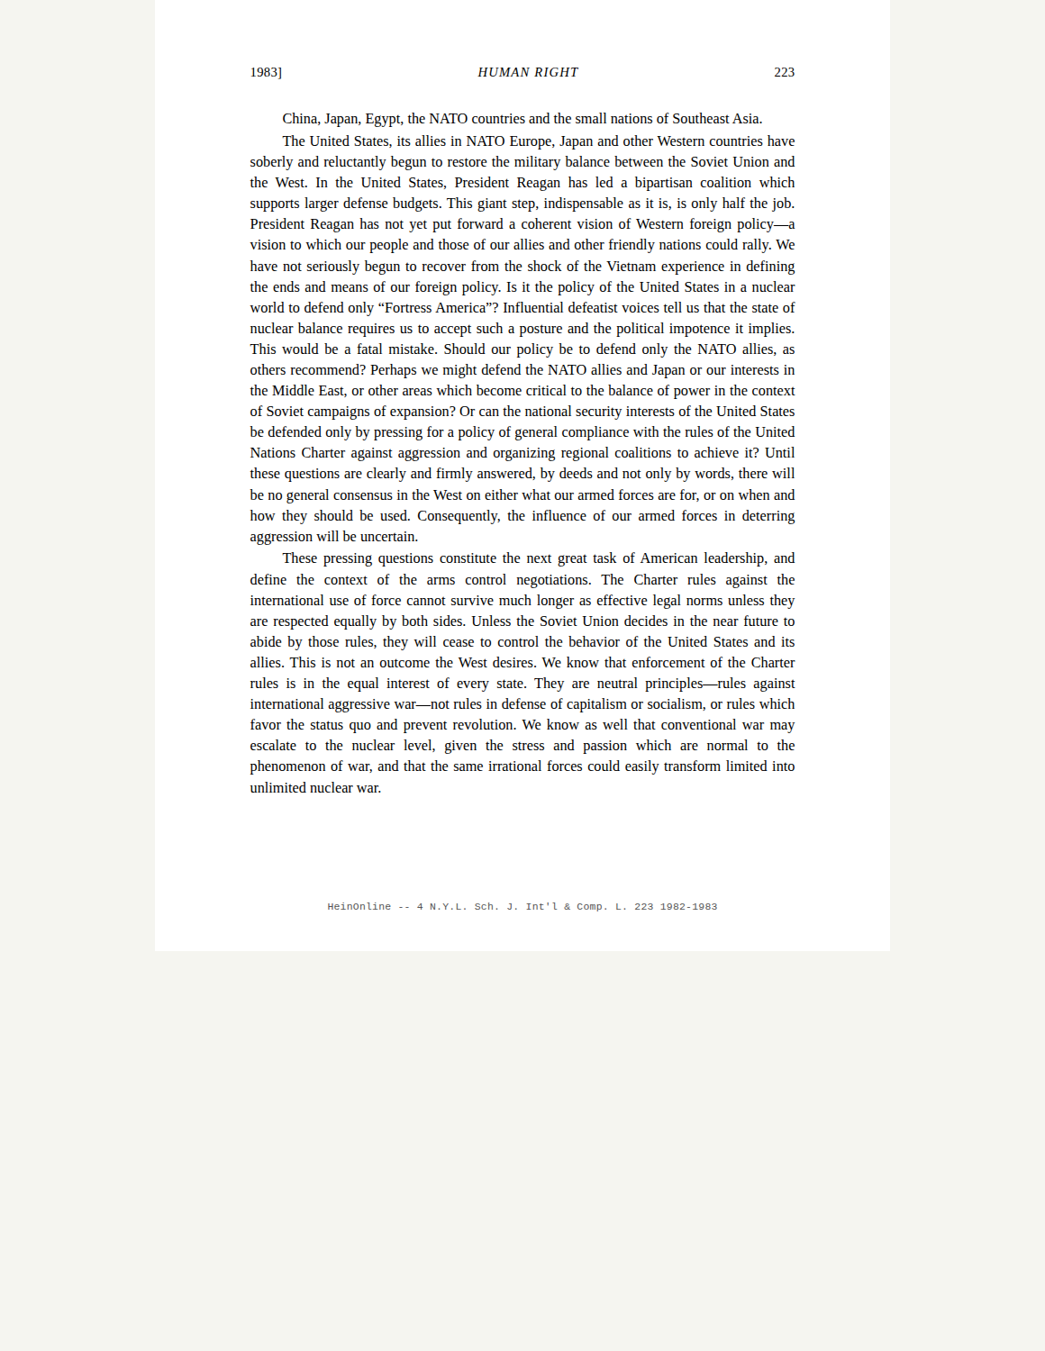1983] HUMAN RIGHT 223
China, Japan, Egypt, the NATO countries and the small nations of Southeast Asia.
The United States, its allies in NATO Europe, Japan and other Western countries have soberly and reluctantly begun to restore the military balance between the Soviet Union and the West. In the United States, President Reagan has led a bipartisan coalition which supports larger defense budgets. This giant step, indispensable as it is, is only half the job. President Reagan has not yet put forward a coherent vision of Western foreign policy—a vision to which our people and those of our allies and other friendly nations could rally. We have not seriously begun to recover from the shock of the Vietnam experience in defining the ends and means of our foreign policy. Is it the policy of the United States in a nuclear world to defend only “Fortress America”? Influential defeatist voices tell us that the state of nuclear balance requires us to accept such a posture and the political impotence it implies. This would be a fatal mistake. Should our policy be to defend only the NATO allies, as others recommend? Perhaps we might defend the NATO allies and Japan or our interests in the Middle East, or other areas which become critical to the balance of power in the context of Soviet campaigns of expansion? Or can the national security interests of the United States be defended only by pressing for a policy of general compliance with the rules of the United Nations Charter against aggression and organizing regional coalitions to achieve it? Until these questions are clearly and firmly answered, by deeds and not only by words, there will be no general consensus in the West on either what our armed forces are for, or on when and how they should be used. Consequently, the influence of our armed forces in deterring aggression will be uncertain.
These pressing questions constitute the next great task of American leadership, and define the context of the arms control negotiations. The Charter rules against the international use of force cannot survive much longer as effective legal norms unless they are respected equally by both sides. Unless the Soviet Union decides in the near future to abide by those rules, they will cease to control the behavior of the United States and its allies. This is not an outcome the West desires. We know that enforcement of the Charter rules is in the equal interest of every state. They are neutral principles—rules against international aggressive war—not rules in defense of capitalism or socialism, or rules which favor the status quo and prevent revolution. We know as well that conventional war may escalate to the nuclear level, given the stress and passion which are normal to the phenomenon of war, and that the same irrational forces could easily transform limited into unlimited nuclear war.
HeinOnline -- 4 N.Y.L. Sch. J. Int'l & Comp. L. 223 1982-1983